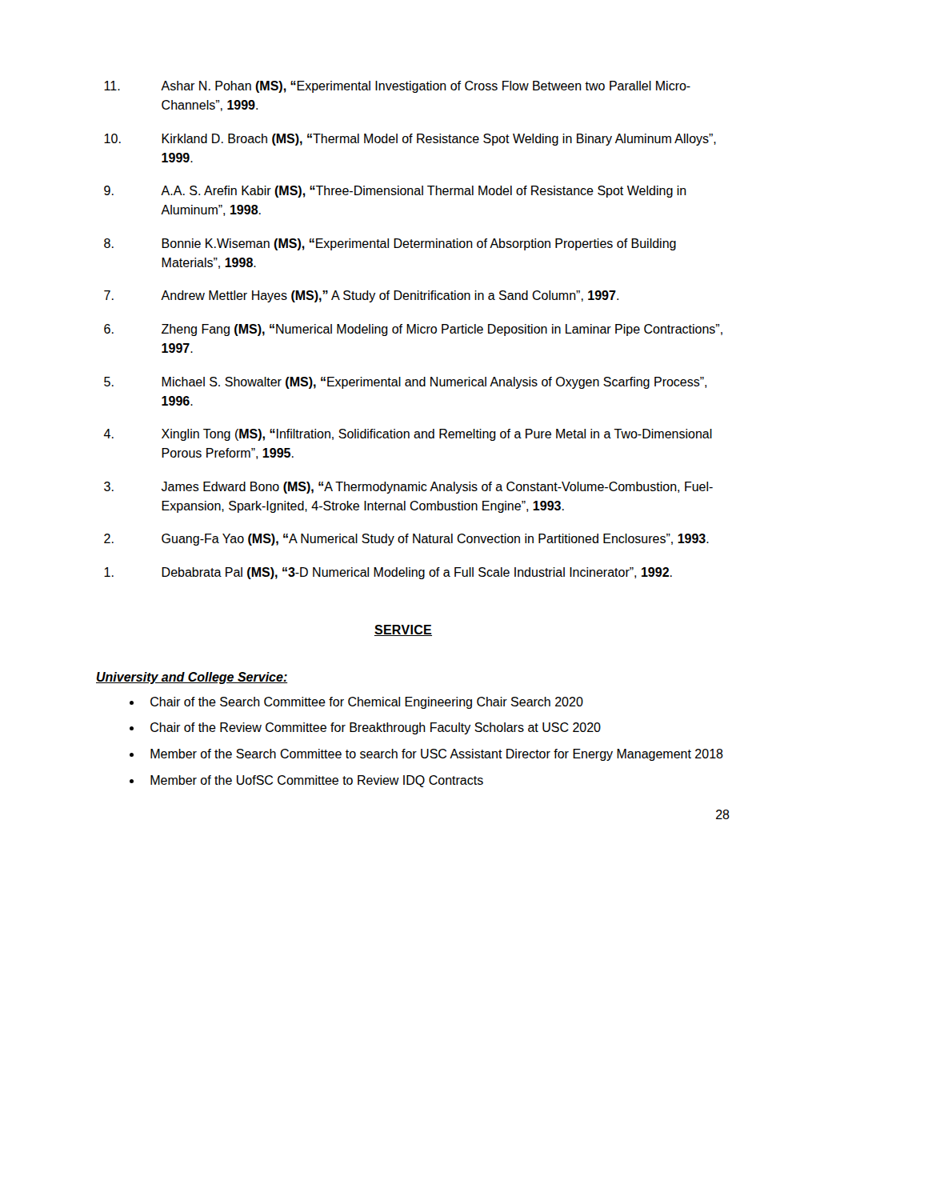11. Ashar N. Pohan (MS), “Experimental Investigation of Cross Flow Between two Parallel Micro-Channels”, 1999.
10. Kirkland D. Broach (MS), “Thermal Model of Resistance Spot Welding in Binary Aluminum Alloys”, 1999.
9. A.A. S. Arefin Kabir (MS), “Three-Dimensional Thermal Model of Resistance Spot Welding in Aluminum”, 1998.
8. Bonnie K.Wiseman (MS), “Experimental Determination of Absorption Properties of Building Materials”, 1998.
7. Andrew Mettler Hayes (MS),” A Study of Denitrification in a Sand Column”, 1997.
6. Zheng Fang (MS), “Numerical Modeling of Micro Particle Deposition in Laminar Pipe Contractions”, 1997.
5. Michael S. Showalter (MS), “Experimental and Numerical Analysis of Oxygen Scarfing Process”, 1996.
4. Xinglin Tong (MS), “Infiltration, Solidification and Remelting of a Pure Metal in a Two-Dimensional Porous Preform”, 1995.
3. James Edward Bono (MS), “A Thermodynamic Analysis of a Constant-Volume-Combustion, Fuel-Expansion, Spark-Ignited, 4-Stroke Internal Combustion Engine”, 1993.
2. Guang-Fa Yao (MS), “A Numerical Study of Natural Convection in Partitioned Enclosures”, 1993.
1. Debabrata Pal (MS), “3-D Numerical Modeling of a Full Scale Industrial Incinerator”, 1992.
SERVICE
University and College Service:
Chair of the Search Committee for Chemical Engineering Chair Search 2020
Chair of the Review Committee for Breakthrough Faculty Scholars at USC 2020
Member of the Search Committee to search for USC Assistant Director for Energy Management 2018
Member of the UofSC Committee to Review IDQ Contracts
28